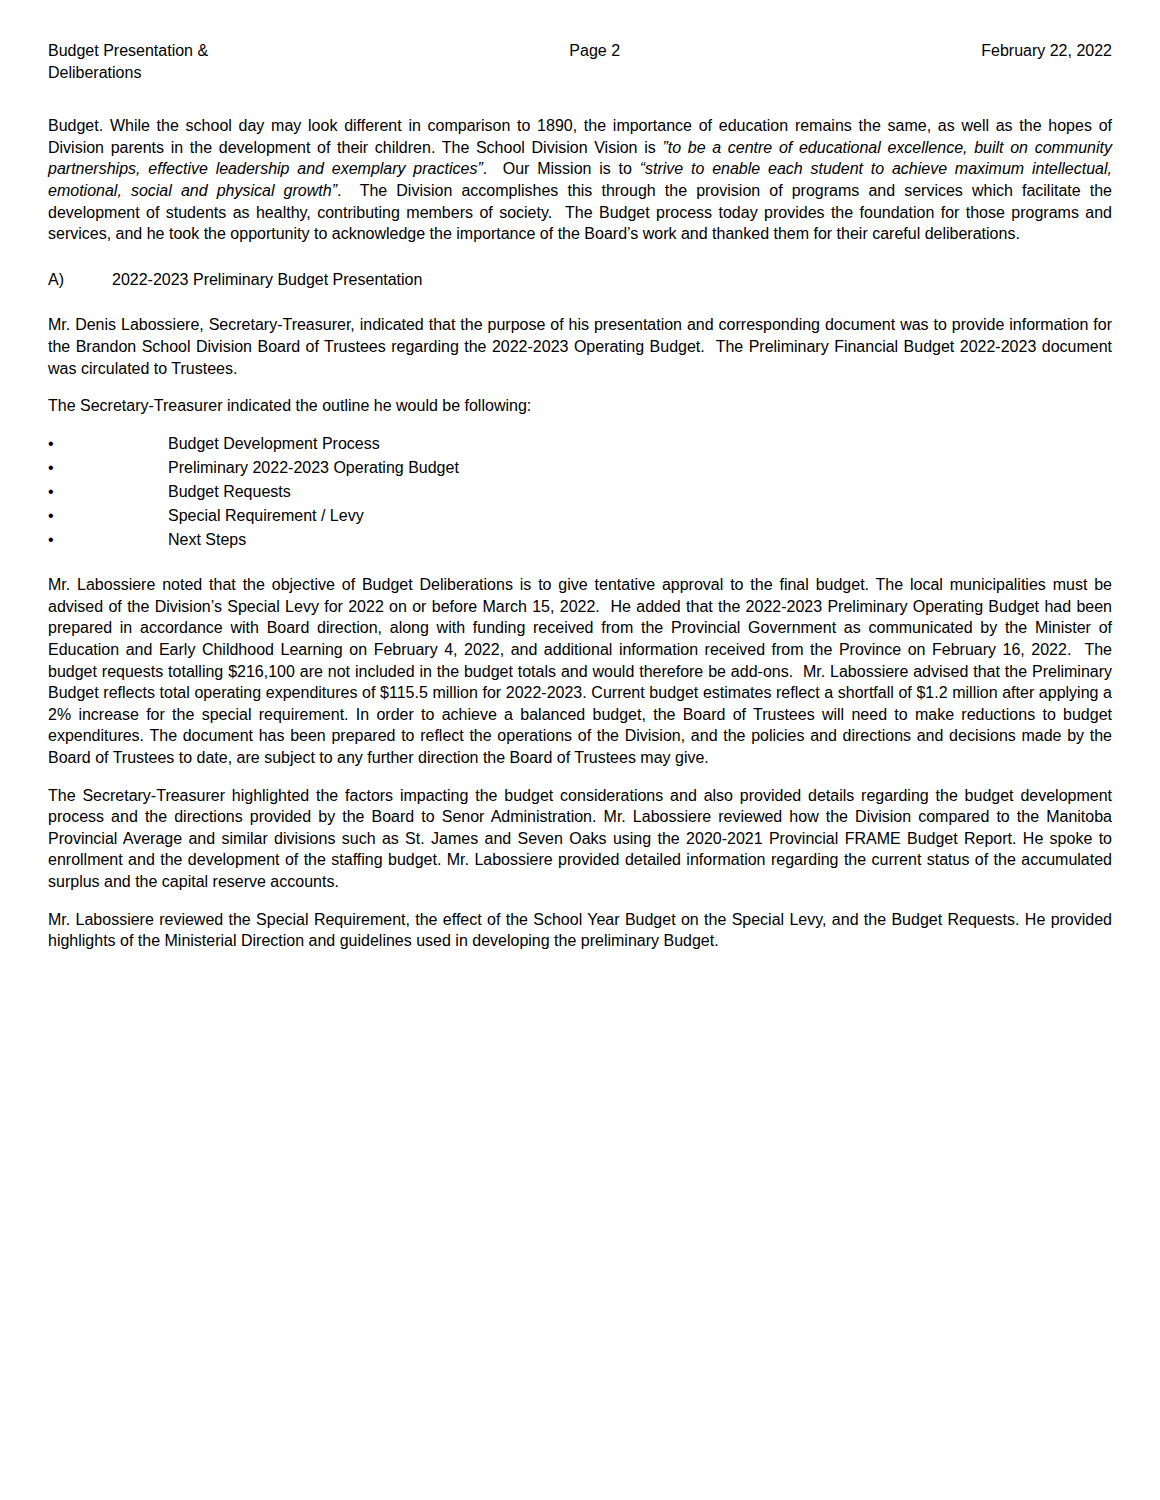Budget Presentation &
Deliberations
Page 2
February 22, 2022
Budget. While the school day may look different in comparison to 1890, the importance of education remains the same, as well as the hopes of Division parents in the development of their children. The School Division Vision is ”to be a centre of educational excellence, built on community partnerships, effective leadership and exemplary practices”. Our Mission is to “strive to enable each student to achieve maximum intellectual, emotional, social and physical growth”. The Division accomplishes this through the provision of programs and services which facilitate the development of students as healthy, contributing members of society. The Budget process today provides the foundation for those programs and services, and he took the opportunity to acknowledge the importance of the Board’s work and thanked them for their careful deliberations.
A) 2022-2023 Preliminary Budget Presentation
Mr. Denis Labossiere, Secretary-Treasurer, indicated that the purpose of his presentation and corresponding document was to provide information for the Brandon School Division Board of Trustees regarding the 2022-2023 Operating Budget. The Preliminary Financial Budget 2022-2023 document was circulated to Trustees.
The Secretary-Treasurer indicated the outline he would be following:
•Budget Development Process
•Preliminary 2022-2023 Operating Budget
•Budget Requests
•Special Requirement / Levy
•Next Steps
Mr. Labossiere noted that the objective of Budget Deliberations is to give tentative approval to the final budget. The local municipalities must be advised of the Division’s Special Levy for 2022 on or before March 15, 2022. He added that the 2022-2023 Preliminary Operating Budget had been prepared in accordance with Board direction, along with funding received from the Provincial Government as communicated by the Minister of Education and Early Childhood Learning on February 4, 2022, and additional information received from the Province on February 16, 2022. The budget requests totalling $216,100 are not included in the budget totals and would therefore be add-ons. Mr. Labossiere advised that the Preliminary Budget reflects total operating expenditures of $115.5 million for 2022-2023. Current budget estimates reflect a shortfall of $1.2 million after applying a 2% increase for the special requirement. In order to achieve a balanced budget, the Board of Trustees will need to make reductions to budget expenditures. The document has been prepared to reflect the operations of the Division, and the policies and directions and decisions made by the Board of Trustees to date, are subject to any further direction the Board of Trustees may give.
The Secretary-Treasurer highlighted the factors impacting the budget considerations and also provided details regarding the budget development process and the directions provided by the Board to Senor Administration. Mr. Labossiere reviewed how the Division compared to the Manitoba Provincial Average and similar divisions such as St. James and Seven Oaks using the 2020-2021 Provincial FRAME Budget Report. He spoke to enrollment and the development of the staffing budget. Mr. Labossiere provided detailed information regarding the current status of the accumulated surplus and the capital reserve accounts.
Mr. Labossiere reviewed the Special Requirement, the effect of the School Year Budget on the Special Levy, and the Budget Requests. He provided highlights of the Ministerial Direction and guidelines used in developing the preliminary Budget.